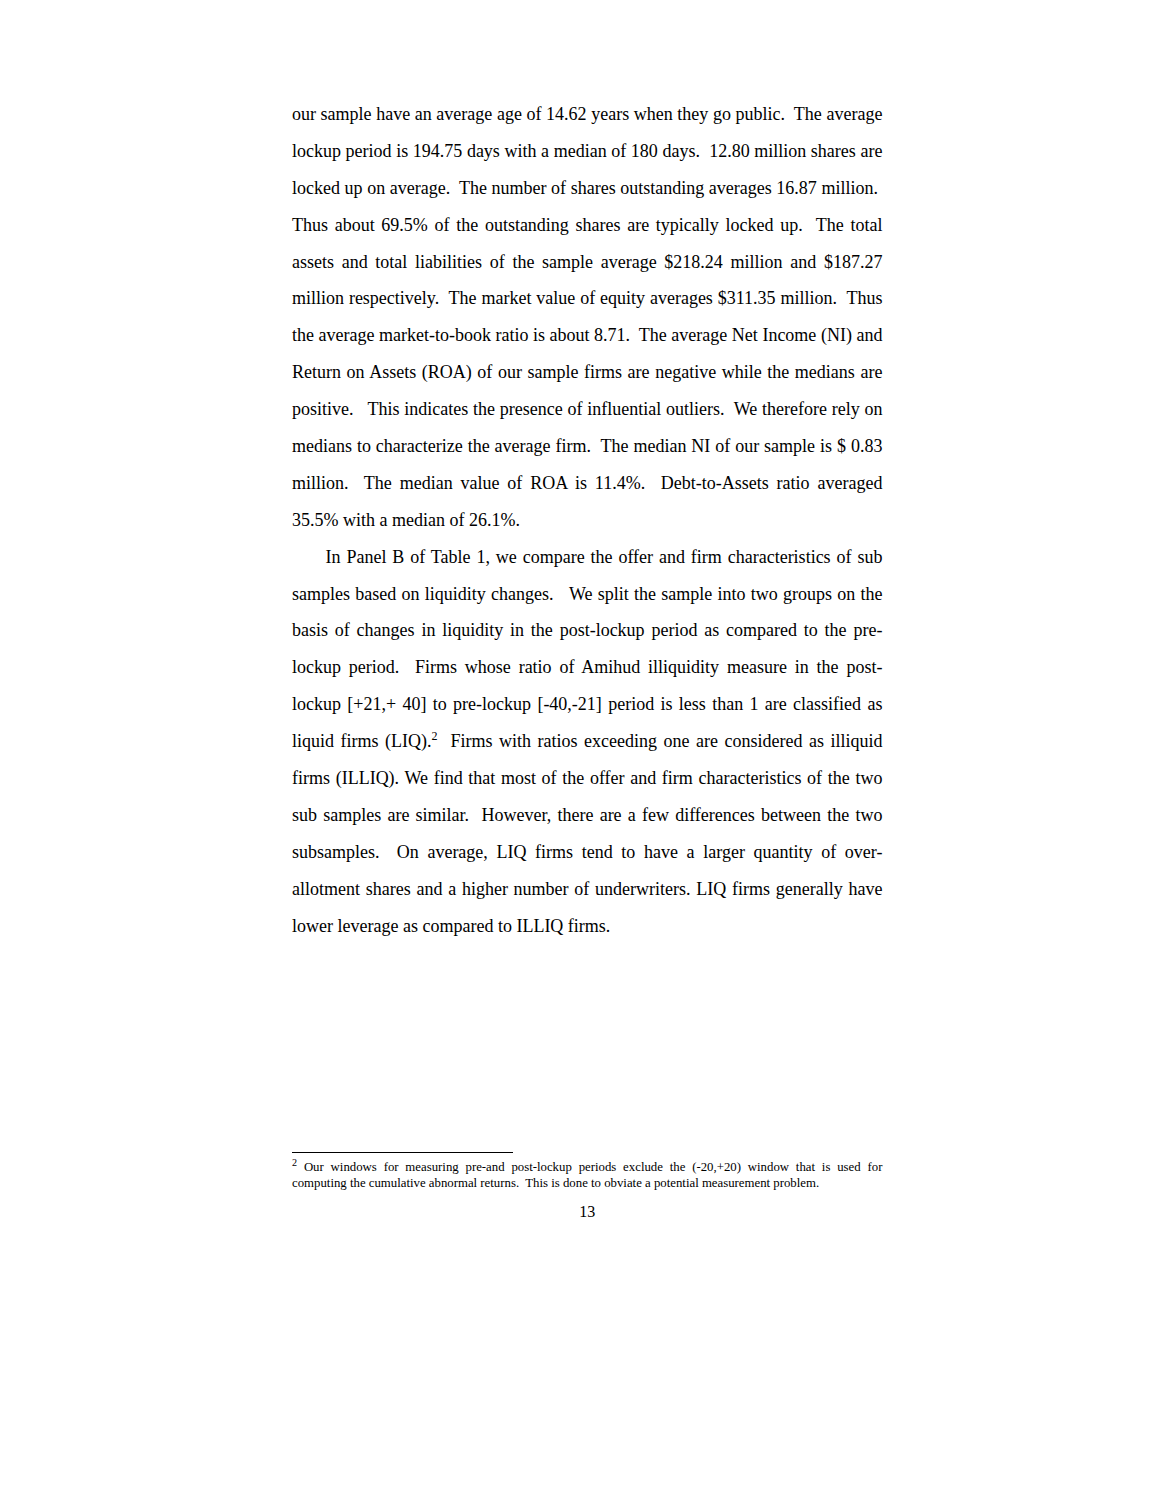our sample have an average age of 14.62 years when they go public. The average lockup period is 194.75 days with a median of 180 days. 12.80 million shares are locked up on average. The number of shares outstanding averages 16.87 million. Thus about 69.5% of the outstanding shares are typically locked up. The total assets and total liabilities of the sample average $218.24 million and $187.27 million respectively. The market value of equity averages $311.35 million. Thus the average market-to-book ratio is about 8.71. The average Net Income (NI) and Return on Assets (ROA) of our sample firms are negative while the medians are positive. This indicates the presence of influential outliers. We therefore rely on medians to characterize the average firm. The median NI of our sample is $ 0.83 million. The median value of ROA is 11.4%. Debt-to-Assets ratio averaged 35.5% with a median of 26.1%.
In Panel B of Table 1, we compare the offer and firm characteristics of sub samples based on liquidity changes. We split the sample into two groups on the basis of changes in liquidity in the post-lockup period as compared to the pre-lockup period. Firms whose ratio of Amihud illiquidity measure in the post-lockup [+21,+ 40] to pre-lockup [-40,-21] period is less than 1 are classified as liquid firms (LIQ).2 Firms with ratios exceeding one are considered as illiquid firms (ILLIQ). We find that most of the offer and firm characteristics of the two sub samples are similar. However, there are a few differences between the two subsamples. On average, LIQ firms tend to have a larger quantity of over-allotment shares and a higher number of underwriters. LIQ firms generally have lower leverage as compared to ILLIQ firms.
2 Our windows for measuring pre-and post-lockup periods exclude the (-20,+20) window that is used for computing the cumulative abnormal returns. This is done to obviate a potential measurement problem.
13